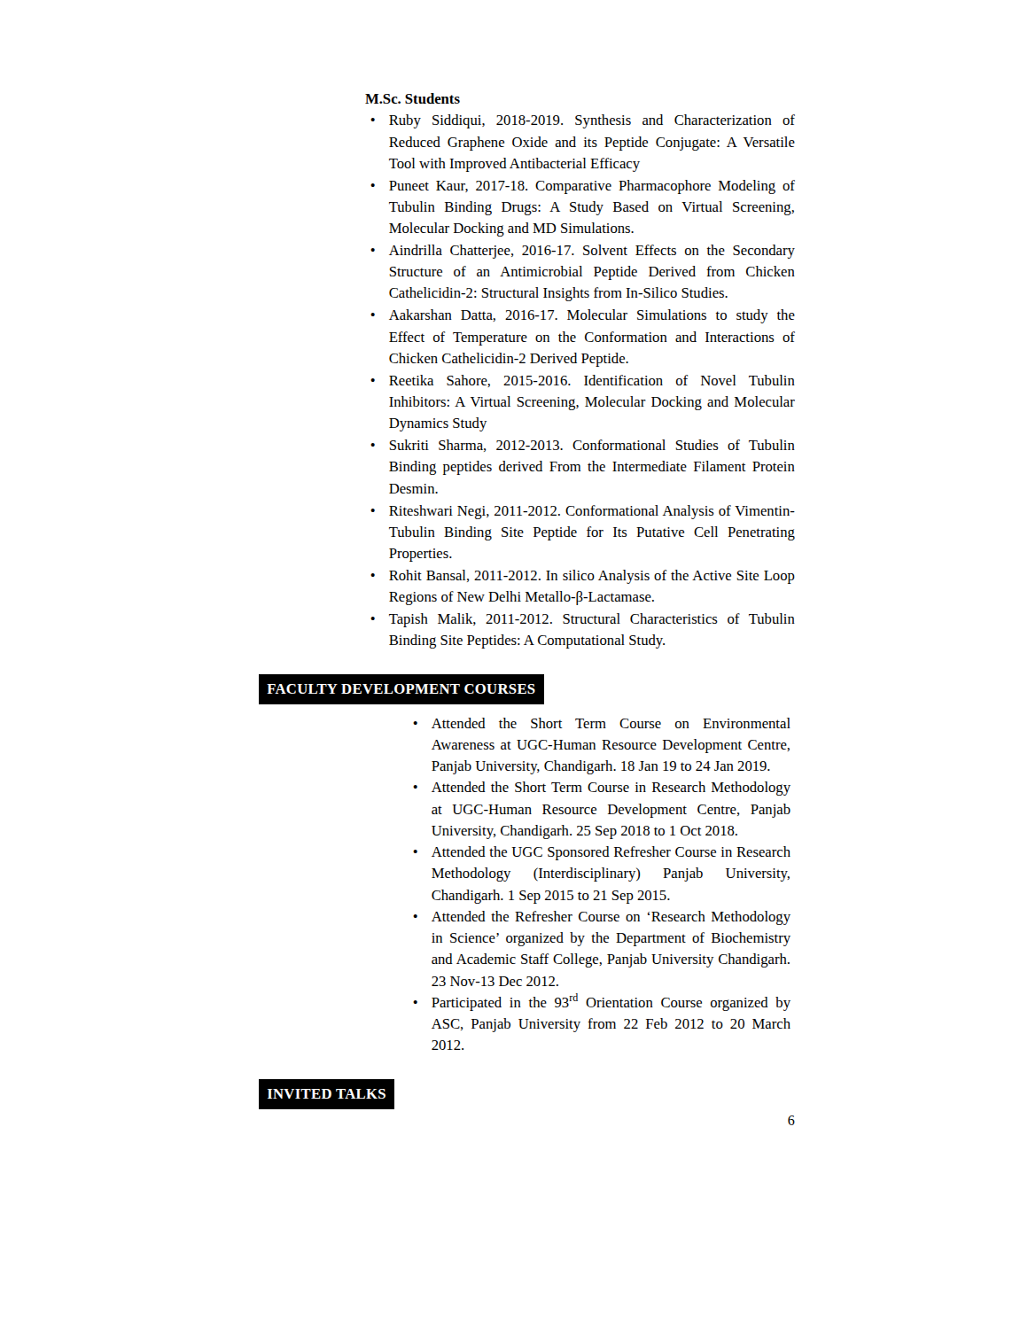M.Sc. Students
Ruby Siddiqui, 2018-2019. Synthesis and Characterization of Reduced Graphene Oxide and its Peptide Conjugate: A Versatile Tool with Improved Antibacterial Efficacy
Puneet Kaur, 2017-18. Comparative Pharmacophore Modeling of Tubulin Binding Drugs: A Study Based on Virtual Screening, Molecular Docking and MD Simulations.
Aindrilla Chatterjee, 2016-17. Solvent Effects on the Secondary Structure of an Antimicrobial Peptide Derived from Chicken Cathelicidin-2: Structural Insights from In-Silico Studies.
Aakarshan Datta, 2016-17. Molecular Simulations to study the Effect of Temperature on the Conformation and Interactions of Chicken Cathelicidin-2 Derived Peptide.
Reetika Sahore, 2015-2016. Identification of Novel Tubulin Inhibitors: A Virtual Screening, Molecular Docking and Molecular Dynamics Study
Sukriti Sharma, 2012-2013. Conformational Studies of Tubulin Binding peptides derived From the Intermediate Filament Protein Desmin.
Riteshwari Negi, 2011-2012. Conformational Analysis of Vimentin-Tubulin Binding Site Peptide for Its Putative Cell Penetrating Properties.
Rohit Bansal, 2011-2012. In silico Analysis of the Active Site Loop Regions of New Delhi Metallo-β-Lactamase.
Tapish Malik, 2011-2012. Structural Characteristics of Tubulin Binding Site Peptides: A Computational Study.
FACULTY DEVELOPMENT COURSES
Attended the Short Term Course on Environmental Awareness at UGC-Human Resource Development Centre, Panjab University, Chandigarh. 18 Jan 19 to 24 Jan 2019.
Attended the Short Term Course in Research Methodology at UGC-Human Resource Development Centre, Panjab University, Chandigarh. 25 Sep 2018 to 1 Oct 2018.
Attended the UGC Sponsored Refresher Course in Research Methodology (Interdisciplinary) Panjab University, Chandigarh. 1 Sep 2015 to 21 Sep 2015.
Attended the Refresher Course on ‘Research Methodology in Science’ organized by the Department of Biochemistry and Academic Staff College, Panjab University Chandigarh. 23 Nov-13 Dec 2012.
Participated in the 93rd Orientation Course organized by ASC, Panjab University from 22 Feb 2012 to 20 March 2012.
INVITED TALKS
6